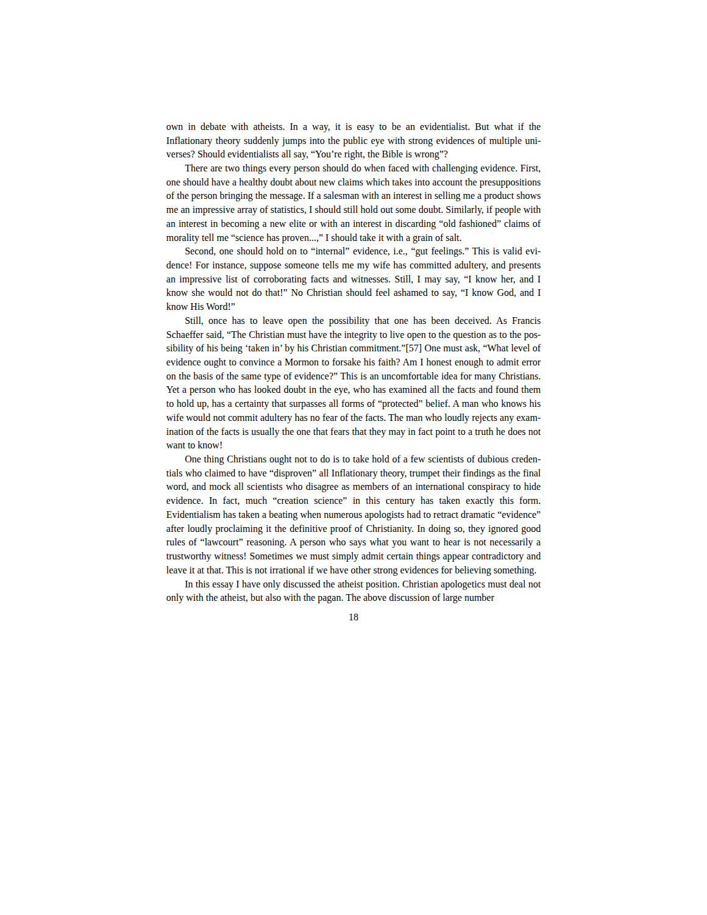own in debate with atheists. In a way, it is easy to be an evidentialist. But what if the Inflationary theory suddenly jumps into the public eye with strong evidences of multiple universes? Should evidentialists all say, “You’re right, the Bible is wrong”?
There are two things every person should do when faced with challenging evidence. First, one should have a healthy doubt about new claims which takes into account the presuppositions of the person bringing the message. If a salesman with an interest in selling me a product shows me an impressive array of statistics, I should still hold out some doubt. Similarly, if people with an interest in becoming a new elite or with an interest in discarding “old fashioned” claims of morality tell me “science has proven...,” I should take it with a grain of salt.
Second, one should hold on to “internal” evidence, i.e., “gut feelings.” This is valid evidence! For instance, suppose someone tells me my wife has committed adultery, and presents an impressive list of corroborating facts and witnesses. Still, I may say, “I know her, and I know she would not do that!” No Christian should feel ashamed to say, “I know God, and I know His Word!”
Still, once has to leave open the possibility that one has been deceived. As Francis Schaeffer said, “The Christian must have the integrity to live open to the question as to the possibility of his being ‘taken in’ by his Christian commitment.”[57] One must ask, “What level of evidence ought to convince a Mormon to forsake his faith? Am I honest enough to admit error on the basis of the same type of evidence?” This is an uncomfortable idea for many Christians. Yet a person who has looked doubt in the eye, who has examined all the facts and found them to hold up, has a certainty that surpasses all forms of “protected” belief. A man who knows his wife would not commit adultery has no fear of the facts. The man who loudly rejects any examination of the facts is usually the one that fears that they may in fact point to a truth he does not want to know!
One thing Christians ought not to do is to take hold of a few scientists of dubious credentials who claimed to have “disproven” all Inflationary theory, trumpet their findings as the final word, and mock all scientists who disagree as members of an international conspiracy to hide evidence. In fact, much “creation science” in this century has taken exactly this form. Evidentialism has taken a beating when numerous apologists had to retract dramatic “evidence” after loudly proclaiming it the definitive proof of Christianity. In doing so, they ignored good rules of “lawcourt” reasoning. A person who says what you want to hear is not necessarily a trustworthy witness! Sometimes we must simply admit certain things appear contradictory and leave it at that. This is not irrational if we have other strong evidences for believing something.
In this essay I have only discussed the atheist position. Christian apologetics must deal not only with the atheist, but also with the pagan. The above discussion of large number
18